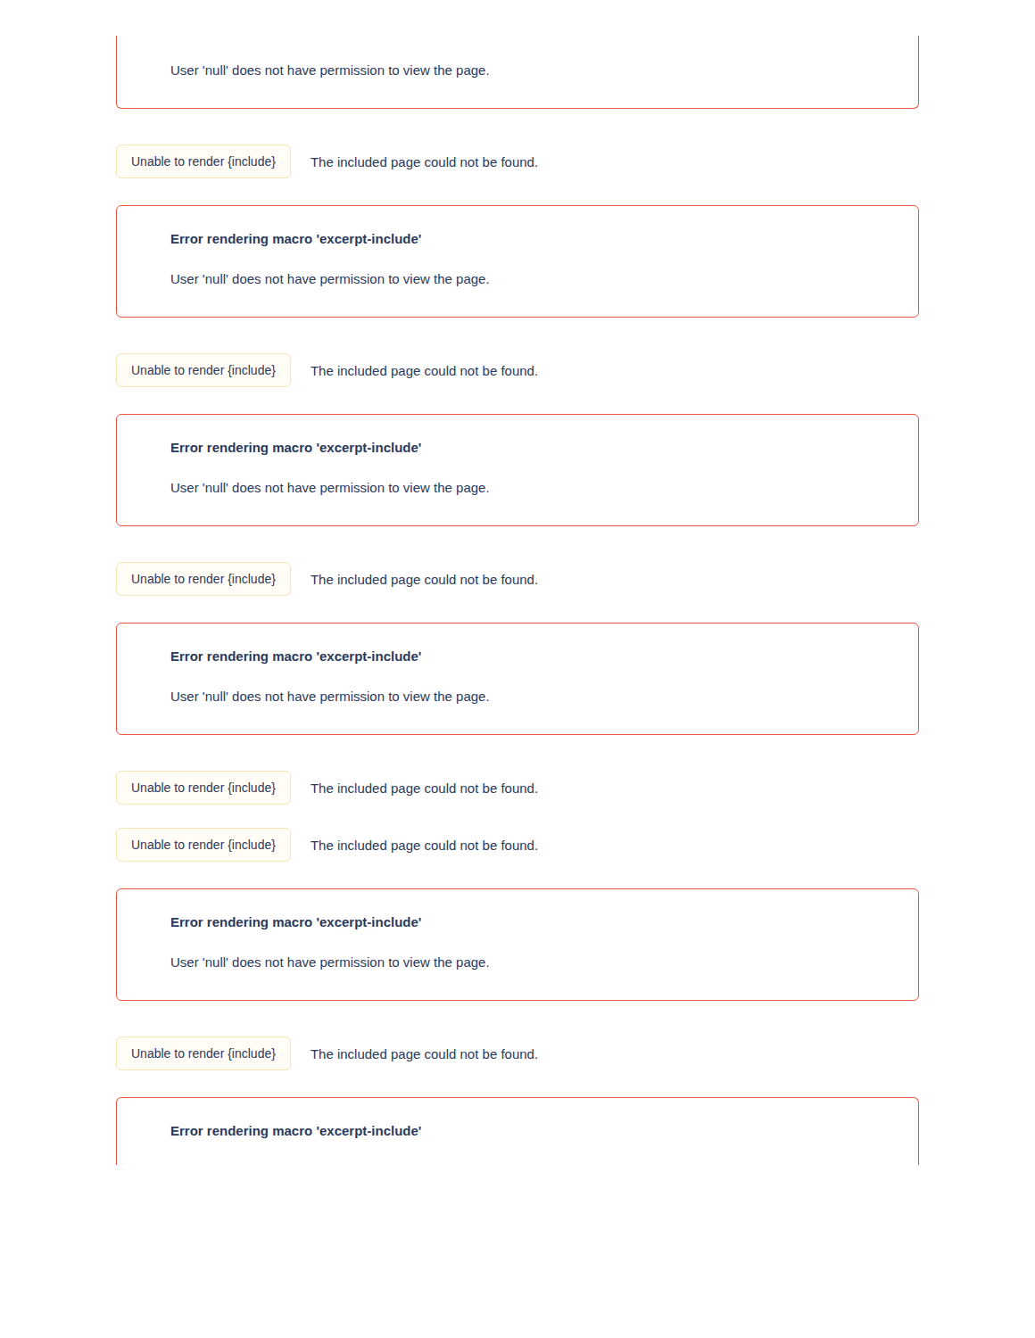User 'null' does not have permission to view the page.
Unable to render {include} The included page could not be found.
Error rendering macro 'excerpt-include'
User 'null' does not have permission to view the page.
Unable to render {include} The included page could not be found.
Error rendering macro 'excerpt-include'
User 'null' does not have permission to view the page.
Unable to render {include} The included page could not be found.
Error rendering macro 'excerpt-include'
User 'null' does not have permission to view the page.
Unable to render {include} The included page could not be found.
Unable to render {include} The included page could not be found.
Error rendering macro 'excerpt-include'
User 'null' does not have permission to view the page.
Unable to render {include} The included page could not be found.
Error rendering macro 'excerpt-include'